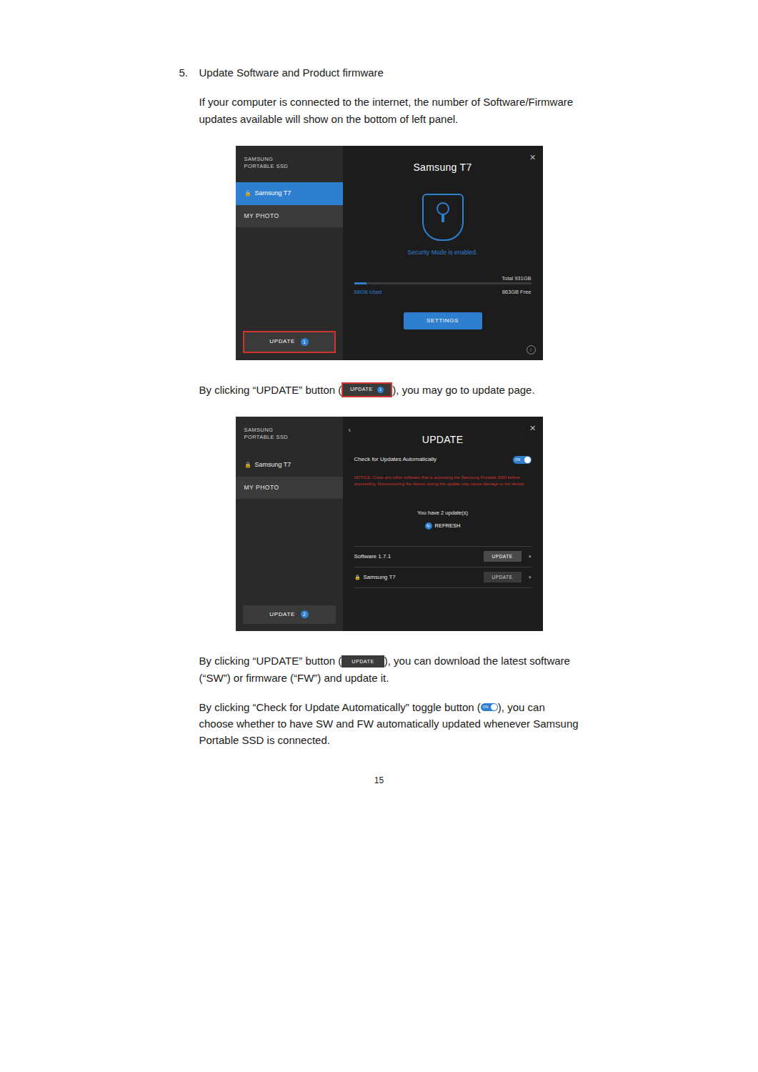5.
Update Software and Product firmware
If your computer is connected to the internet, the number of Software/Firmware updates available will show on the bottom of left panel.
SAMSUNG
PORTABLE SSD
🔒Samsung T7
MY PHOTO
UPDATE 1
✕
Samsung T7
Security Mode is enabled.
Total 931GB
68GB Used 863GB Free
SETTINGS
i
By clicking “UPDATE” button (UPDATE 1), you may go to update page.
SAMSUNG
PORTABLE SSD
🔒Samsung T7
MY PHOTO
UPDATE 2
‹
✕
UPDATE
Check for Updates Automatically ON
NOTICE: Close any other software that is accessing the Samsung Portable SSD before proceeding. Disconnecting the device during the update may cause damage to the device.
You have 2 update(s)
↻REFRESH
Software 1.7.1 UPDATE▾
🔒Samsung T7 UPDATE▾
By clicking “UPDATE” button (UPDATE), you can download the latest software (“SW”) or firmware (“FW”) and update it.
By clicking “Check for Update Automatically” toggle button (ON), you can choose whether to have SW and FW automatically updated whenever Samsung Portable SSD is connected.
15